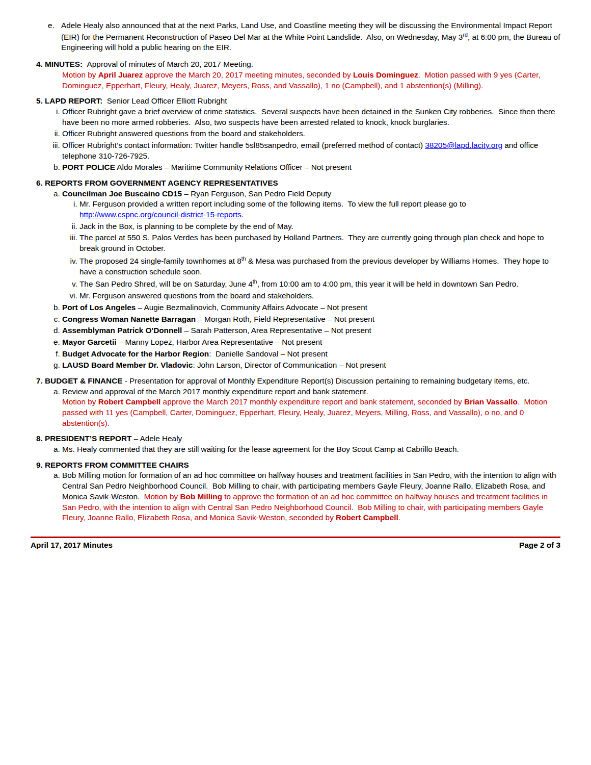e.
Adele Healy also announced that at the next Parks, Land Use, and Coastline meeting they will be discussing the Environmental Impact Report (EIR) for the Permanent Reconstruction of Paseo Del Mar at the White Point Landslide. Also, on Wednesday, May 3rd, at 6:00 pm, the Bureau of Engineering will hold a public hearing on the EIR.
MINUTES: Approval of minutes of March 20, 2017 Meeting.
Motion by April Juarez approve the March 20, 2017 meeting minutes, seconded by Louis Dominguez. Motion passed with 9 yes (Carter, Dominguez, Epperhart, Fleury, Healy, Juarez, Meyers, Ross, and Vassallo), 1 no (Campbell), and 1 abstention(s) (Milling).
LAPD REPORT: Senior Lead Officer Elliott Rubright
Officer Rubright gave a brief overview of crime statistics. Several suspects have been detained in the Sunken City robberies. Since then there have been no more armed robberies. Also, two suspects have been arrested related to knock, knock burglaries.
Officer Rubright answered questions from the board and stakeholders.
Officer Rubright’s contact information: Twitter handle 5sl85sanpedro, email (preferred method of contact) 38205@lapd.lacity.org and office telephone 310-726-7925.
PORT POLICE Aldo Morales – Maritime Community Relations Officer – Not present
REPORTS FROM GOVERNMENT AGENCY REPRESENTATIVES
Councilman Joe Buscaino CD15 – Ryan Ferguson, San Pedro Field Deputy
Mr. Ferguson provided a written report including some of the following items. To view the full report please go to http://www.cspnc.org/council-district-15-reports.
Jack in the Box, is planning to be complete by the end of May.
The parcel at 550 S. Palos Verdes has been purchased by Holland Partners. They are currently going through plan check and hope to break ground in October.
The proposed 24 single-family townhomes at 8th & Mesa was purchased from the previous developer by Williams Homes. They hope to have a construction schedule soon.
The San Pedro Shred, will be on Saturday, June 4th, from 10:00 am to 4:00 pm, this year it will be held in downtown San Pedro.
Mr. Ferguson answered questions from the board and stakeholders.
Port of Los Angeles – Augie Bezmalinovich, Community Affairs Advocate – Not present
Congress Woman Nanette Barragan – Morgan Roth, Field Representative – Not present
Assemblyman Patrick O'Donnell – Sarah Patterson, Area Representative – Not present
Mayor Garcetii – Manny Lopez, Harbor Area Representative – Not present
Budget Advocate for the Harbor Region: Danielle Sandoval – Not present
LAUSD Board Member Dr. Vladovic: John Larson, Director of Communication – Not present
BUDGET & FINANCE - Presentation for approval of Monthly Expenditure Report(s) Discussion pertaining to remaining budgetary items, etc.
Review and approval of the March 2017 monthly expenditure report and bank statement.
Motion by Robert Campbell approve the March 2017 monthly expenditure report and bank statement, seconded by Brian Vassallo. Motion passed with 11 yes (Campbell, Carter, Dominguez, Epperhart, Fleury, Healy, Juarez, Meyers, Milling, Ross, and Vassallo), o no, and 0 abstention(s).
PRESIDENT’S REPORT – Adele Healy
Ms. Healy commented that they are still waiting for the lease agreement for the Boy Scout Camp at Cabrillo Beach.
REPORTS FROM COMMITTEE CHAIRS
Bob Milling motion for formation of an ad hoc committee on halfway houses and treatment facilities in San Pedro, with the intention to align with Central San Pedro Neighborhood Council. Bob Milling to chair, with participating members Gayle Fleury, Joanne Rallo, Elizabeth Rosa, and Monica Savik-Weston. Motion by Bob Milling to approve the formation of an ad hoc committee on halfway houses and treatment facilities in San Pedro, with the intention to align with Central San Pedro Neighborhood Council. Bob Milling to chair, with participating members Gayle Fleury, Joanne Rallo, Elizabeth Rosa, and Monica Savik-Weston, seconded by Robert Campbell.
April 17, 2017 Minutes Page 2 of 3